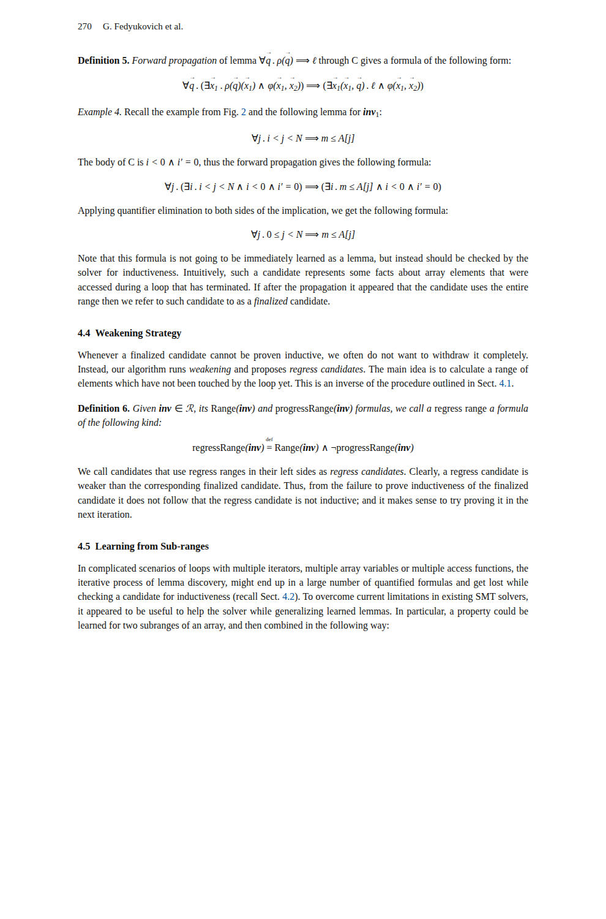270 G. Fedyukovich et al.
Definition 5. Forward propagation of lemma ∀q . ρ(q) ⟹ ℓ through C gives a formula of the following form:
∀q . (∃x 1 . ρ(q)(x 1) ∧ φ(x 1, x 2)) ⟹ (∃x 1(x 1, q) . ℓ ∧ φ(x 1, x 2))
Example 4. Recall the example from Fig. 2 and the following lemma for inv 1:
∀j . i < j < N ⟹ m ≤ A[j]
The body of C is i < 0 ∧ i′ = 0, thus the forward propagation gives the following formula:
∀j . (∃i . i < j < N ∧ i < 0 ∧ i′ = 0) ⟹ (∃i . m ≤ A[j] ∧ i < 0 ∧ i′ = 0)
Applying quantifier elimination to both sides of the implication, we get the following formula:
∀j . 0 ≤ j < N ⟹ m ≤ A[j]
Note that this formula is not going to be immediately learned as a lemma, but instead should be checked by the solver for inductiveness. Intuitively, such a candidate represents some facts about array elements that were accessed during a loop that has terminated. If after the propagation it appeared that the candidate uses the entire range then we refer to such candidate to as a finalized candidate.
4.4 Weakening Strategy
Whenever a finalized candidate cannot be proven inductive, we often do not want to withdraw it completely. Instead, our algorithm runs weakening and proposes regress candidates. The main idea is to calculate a range of elements which have not been touched by the loop yet. This is an inverse of the procedure outlined in Sect. 4.1.
Definition 6. Given inv ∈ ℛ, its Range(inv) and progressRange(inv) formulas, we call a regress range a formula of the following kind:
regressRange(inv) = Range(inv) ∧ ¬progressRange(inv)
We call candidates that use regress ranges in their left sides as regress candidates. Clearly, a regress candidate is weaker than the corresponding finalized candidate. Thus, from the failure to prove inductiveness of the finalized candidate it does not follow that the regress candidate is not inductive; and it makes sense to try proving it in the next iteration.
4.5 Learning from Sub-ranges
In complicated scenarios of loops with multiple iterators, multiple array variables or multiple access functions, the iterative process of lemma discovery, might end up in a large number of quantified formulas and get lost while checking a candidate for inductiveness (recall Sect. 4.2). To overcome current limitations in existing SMT solvers, it appeared to be useful to help the solver while generalizing learned lemmas. In particular, a property could be learned for two subranges of an array, and then combined in the following way: